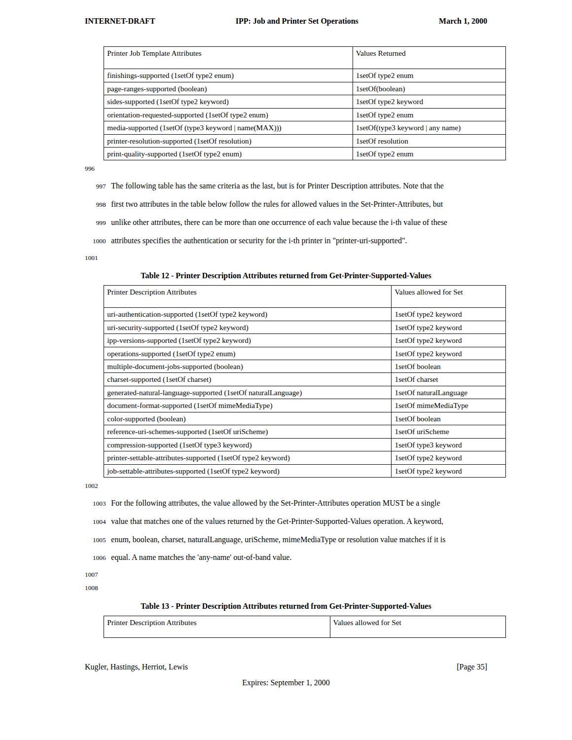INTERNET-DRAFT
IPP: Job and Printer Set Operations
March 1, 2000
| Printer Job Template Attributes | Values Returned |
| finishings-supported (1setOf type2 enum) | 1setOf type2 enum |
| page-ranges-supported (boolean) | 1setOf(boolean) |
| sides-supported (1setOf type2 keyword) | 1setOf type2 keyword |
| orientation-requested-supported (1setOf type2 enum) | 1setOf type2 enum |
| media-supported (1setOf (type3 keyword / name(MAX))) | 1setOf(type3 keyword / any name) |
| printer-resolution-supported (1setOf resolution) | 1setOf resolution |
| print-quality-supported (1setOf type2 enum) | 1setOf type2 enum |
996
997 The following table has the same criteria as the last, but is for Printer Description attributes. Note that the
998first two attributes in the table below follow the rules for allowed values in the Set-Printer-Attributes, but
999unlike other attributes, there can be more than one occurrence of each value because the i-th value of these
1000attributes specifies the authentication or security for the i-th printer in "printer-uri-supported".
1001
Table 12 - Printer Description Attributes returned from Get-Printer-Supported-Values
| Printer Description Attributes | Values allowed for Set |
| uri-authentication-supported (1setOf type2 keyword) | 1setOf type2 keyword |
| uri-security-supported (1setOf type2 keyword) | 1setOf type2 keyword |
| ipp-versions-supported (1setOf type2 keyword) | 1setOf type2 keyword |
| operations-supported (1setOf type2 enum) | 1setOf type2 keyword |
| multiple-document-jobs-supported (boolean) | 1setOf boolean |
| charset-supported (1setOf charset) | 1setOf charset |
| generated-natural-language-supported (1setOf naturalLanguage) | 1setOf naturalLanguage |
| document-format-supported (1setOf mimeMediaType) | 1setOf mimeMediaType |
| color-supported (boolean) | 1setOf boolean |
| reference-uri-schemes-supported (1setOf uriScheme) | 1setOf uriScheme |
| compression-supported (1setOf type3 keyword) | 1setOf type3 keyword |
| printer-settable-attributes-supported (1setOf type2 keyword) | 1setOf type2 keyword |
| job-settable-attributes-supported (1setOf type2 keyword) | 1setOf type2 keyword |
1002
1003 For the following attributes, the value allowed by the Set-Printer-Attributes operation MUST be a single
1004value that matches one of the values returned by the Get-Printer-Supported-Values operation. A keyword,
1005enum, boolean, charset, naturalLanguage, uriScheme, mimeMediaType or resolution value matches if it is
1006equal. A name matches the 'any-name' out-of-band value.
1007
1008
Table 13 - Printer Description Attributes returned from Get-Printer-Supported-Values
| Printer Description Attributes | Values allowed for Set |
Kugler, Hastings, Herriot, Lewis
[Page 35]
Expires: September 1, 2000